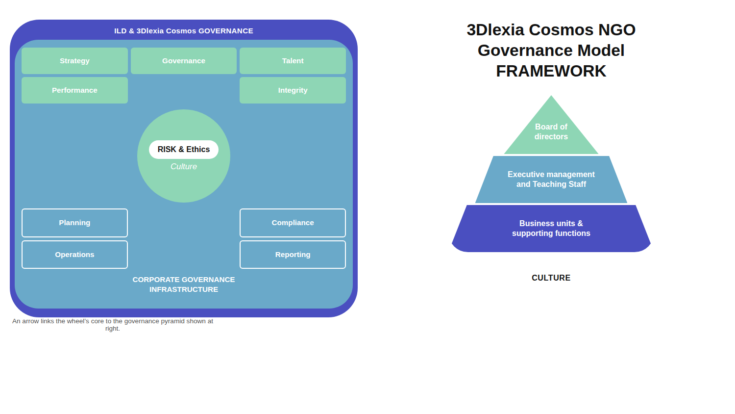ILD & 3Dlexia Cosmos GOVERNANCE
Strategy
Governance
Talent
Performance
Integrity
RISK & Ethics Culture
Planning
Compliance
Operations
Reporting
CORPORATE GOVERNANCE
INFRASTRUCTURE
An arrow links the wheel’s core to the governance pyramid shown at right.
3Dlexia Cosmos NGO
Governance Model
FRAMEWORK
Board of
directors
Executive management
and Teaching Staff
Business units &
supporting functions
CULTURE